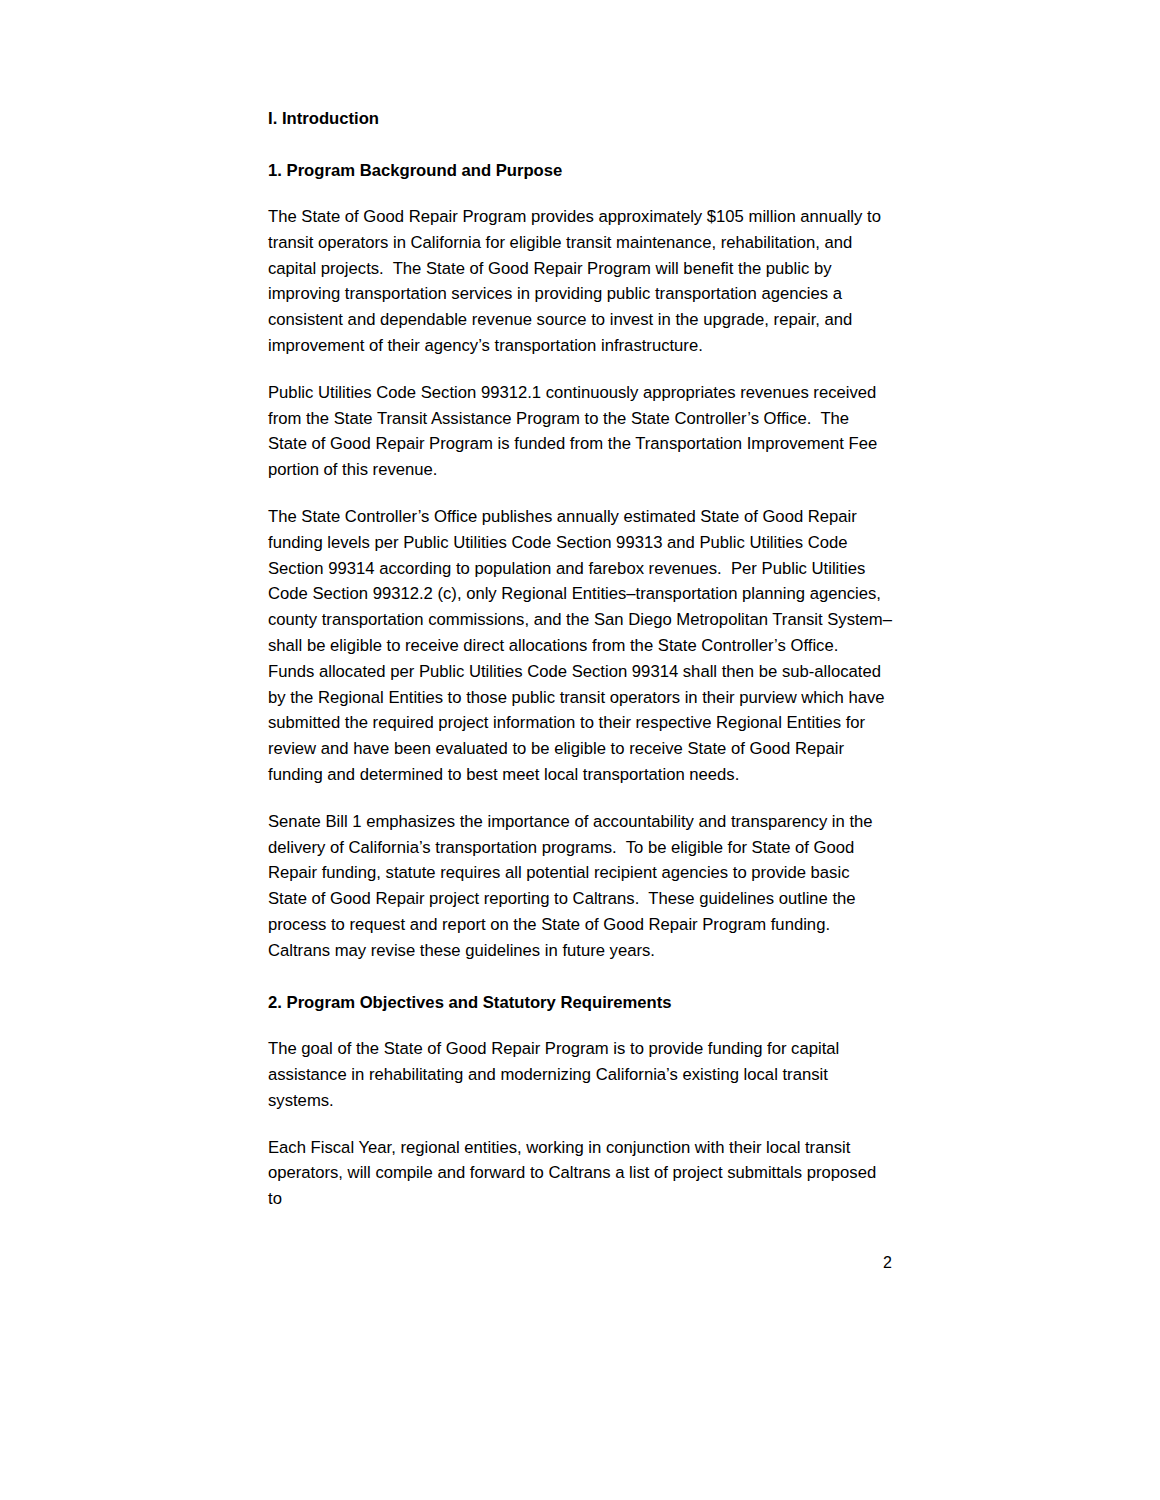I. Introduction
1. Program Background and Purpose
The State of Good Repair Program provides approximately $105 million annually to transit operators in California for eligible transit maintenance, rehabilitation, and capital projects. The State of Good Repair Program will benefit the public by improving transportation services in providing public transportation agencies a consistent and dependable revenue source to invest in the upgrade, repair, and improvement of their agency’s transportation infrastructure.
Public Utilities Code Section 99312.1 continuously appropriates revenues received from the State Transit Assistance Program to the State Controller’s Office. The State of Good Repair Program is funded from the Transportation Improvement Fee portion of this revenue.
The State Controller’s Office publishes annually estimated State of Good Repair funding levels per Public Utilities Code Section 99313 and Public Utilities Code Section 99314 according to population and farebox revenues. Per Public Utilities Code Section 99312.2 (c), only Regional Entities–transportation planning agencies, county transportation commissions, and the San Diego Metropolitan Transit System–shall be eligible to receive direct allocations from the State Controller’s Office. Funds allocated per Public Utilities Code Section 99314 shall then be sub-allocated by the Regional Entities to those public transit operators in their purview which have submitted the required project information to their respective Regional Entities for review and have been evaluated to be eligible to receive State of Good Repair funding and determined to best meet local transportation needs.
Senate Bill 1 emphasizes the importance of accountability and transparency in the delivery of California’s transportation programs. To be eligible for State of Good Repair funding, statute requires all potential recipient agencies to provide basic State of Good Repair project reporting to Caltrans. These guidelines outline the process to request and report on the State of Good Repair Program funding. Caltrans may revise these guidelines in future years.
2. Program Objectives and Statutory Requirements
The goal of the State of Good Repair Program is to provide funding for capital assistance in rehabilitating and modernizing California’s existing local transit systems.
Each Fiscal Year, regional entities, working in conjunction with their local transit operators, will compile and forward to Caltrans a list of project submittals proposed to
2